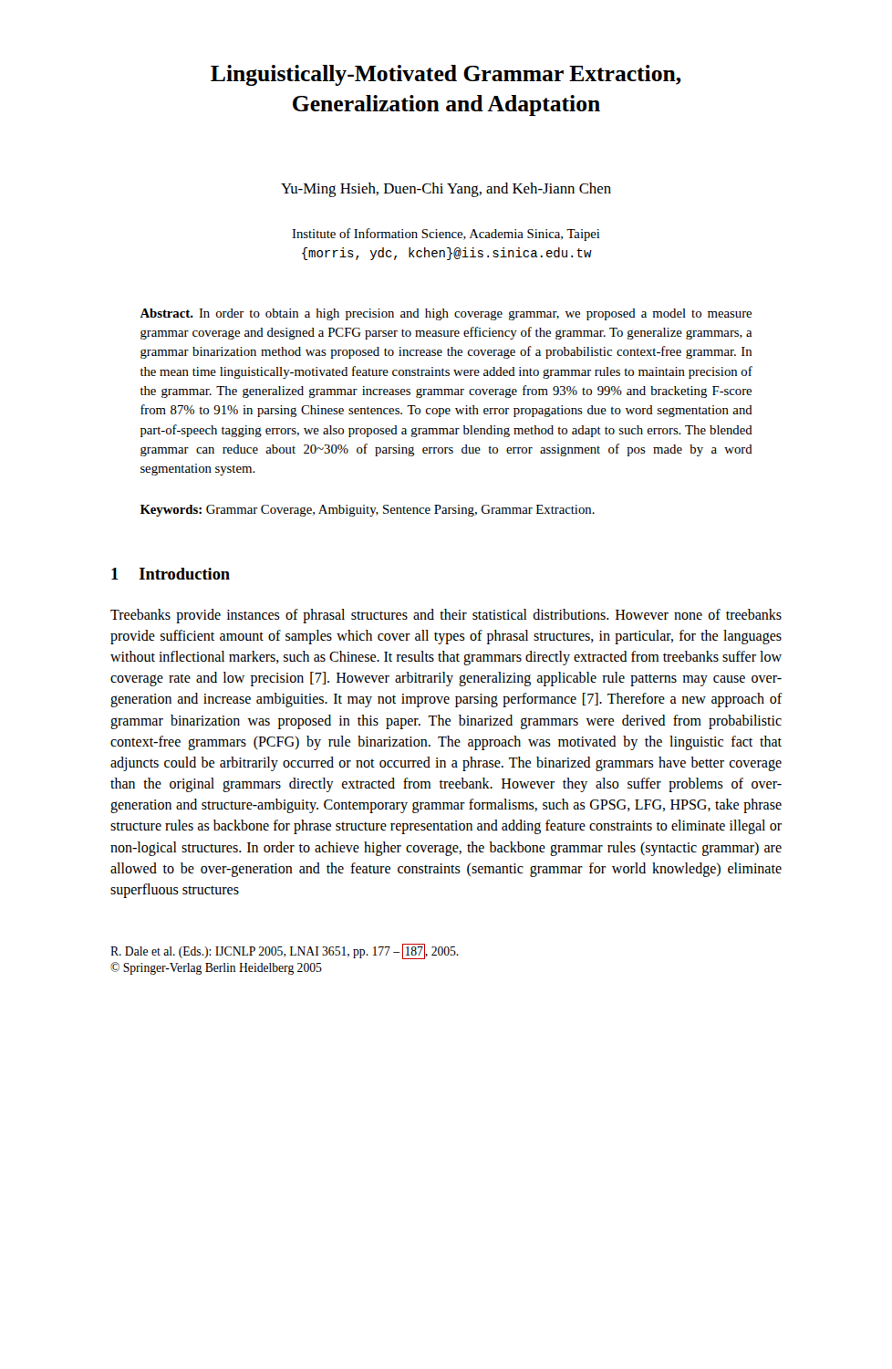Linguistically-Motivated Grammar Extraction,
Generalization and Adaptation
Yu-Ming Hsieh, Duen-Chi Yang, and Keh-Jiann Chen
Institute of Information Science, Academia Sinica, Taipei
{morris, ydc, kchen}@iis.sinica.edu.tw
Abstract. In order to obtain a high precision and high coverage grammar, we proposed a model to measure grammar coverage and designed a PCFG parser to measure efficiency of the grammar. To generalize grammars, a grammar binarization method was proposed to increase the coverage of a probabilistic context-free grammar. In the mean time linguistically-motivated feature constraints were added into grammar rules to maintain precision of the grammar. The generalized grammar increases grammar coverage from 93% to 99% and bracketing F-score from 87% to 91% in parsing Chinese sentences. To cope with error propagations due to word segmentation and part-of-speech tagging errors, we also proposed a grammar blending method to adapt to such errors. The blended grammar can reduce about 20~30% of parsing errors due to error assignment of pos made by a word segmentation system.
Keywords: Grammar Coverage, Ambiguity, Sentence Parsing, Grammar Extraction.
1 Introduction
Treebanks provide instances of phrasal structures and their statistical distributions. However none of treebanks provide sufficient amount of samples which cover all types of phrasal structures, in particular, for the languages without inflectional markers, such as Chinese. It results that grammars directly extracted from treebanks suffer low coverage rate and low precision [7]. However arbitrarily generalizing applicable rule patterns may cause over-generation and increase ambiguities. It may not improve parsing performance [7]. Therefore a new approach of grammar binarization was proposed in this paper. The binarized grammars were derived from probabilistic context-free grammars (PCFG) by rule binarization. The approach was motivated by the linguistic fact that adjuncts could be arbitrarily occurred or not occurred in a phrase. The binarized grammars have better coverage than the original grammars directly extracted from treebank. However they also suffer problems of over-generation and structure-ambiguity. Contemporary grammar formalisms, such as GPSG, LFG, HPSG, take phrase structure rules as backbone for phrase structure representation and adding feature constraints to eliminate illegal or non-logical structures. In order to achieve higher coverage, the backbone grammar rules (syntactic grammar) are allowed to be over-generation and the feature constraints (semantic grammar for world knowledge) eliminate superfluous structures
R. Dale et al. (Eds.): IJCNLP 2005, LNAI 3651, pp. 177 – 187, 2005.
© Springer-Verlag Berlin Heidelberg 2005